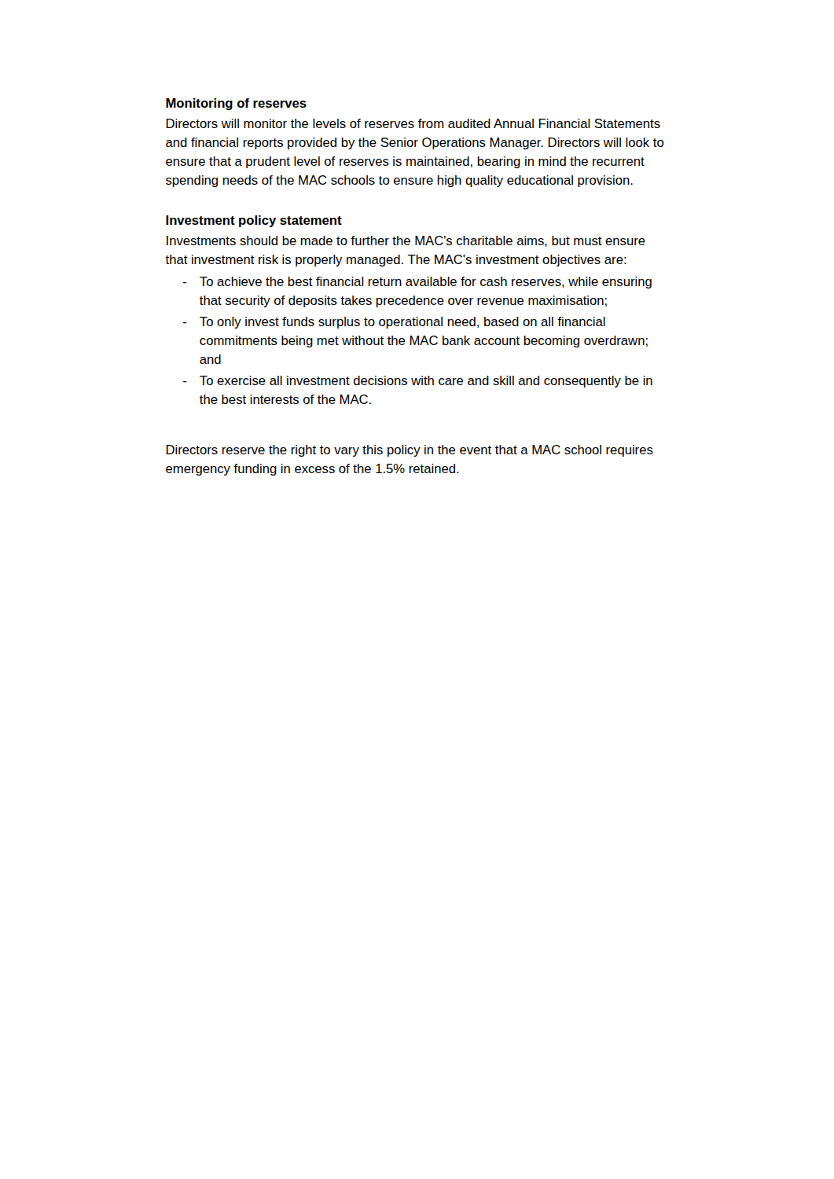Monitoring of reserves
Directors will monitor the levels of reserves from audited Annual Financial Statements and financial reports provided by the Senior Operations Manager. Directors will look to ensure that a prudent level of reserves is maintained, bearing in mind the recurrent spending needs of the MAC schools to ensure high quality educational provision.
Investment policy statement
Investments should be made to further the MAC's charitable aims, but must ensure that investment risk is properly managed. The MAC's investment objectives are:
To achieve the best financial return available for cash reserves, while ensuring that security of deposits takes precedence over revenue maximisation;
To only invest funds surplus to operational need, based on all financial commitments being met without the MAC bank account becoming overdrawn; and
To exercise all investment decisions with care and skill and consequently be in the best interests of the MAC.
Directors reserve the right to vary this policy in the event that a MAC school requires emergency funding in excess of the 1.5% retained.